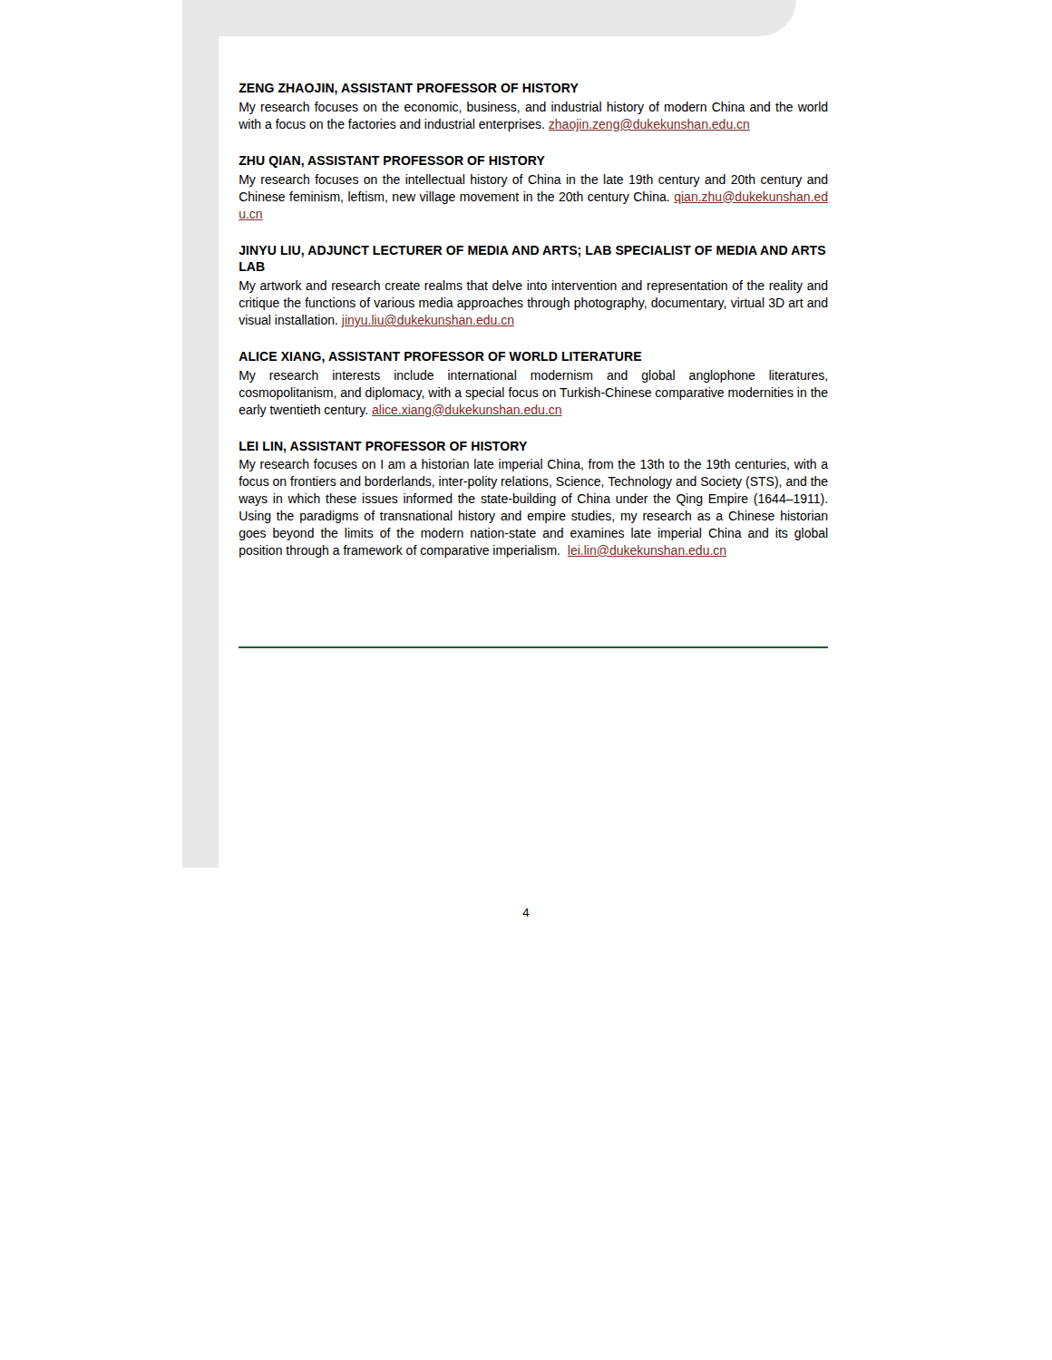Zeng Zhaojin, Assistant Professor of History
My research focuses on the economic, business, and industrial history of modern China and the world with a focus on the factories and industrial enterprises. zhaojin.zeng@dukekunshan.edu.cn
Zhu Qian, Assistant Professor of History
My research focuses on the intellectual history of China in the late 19th century and 20th century and Chinese feminism, leftism, new village movement in the 20th century China. qian.zhu@dukekunshan.edu.cn
Jinyu Liu, Adjunct Lecturer of Media and Arts; Lab Specialist of Media and Arts Lab
My artwork and research create realms that delve into intervention and representation of the reality and critique the functions of various media approaches through photography, documentary, virtual 3D art and visual installation. jinyu.liu@dukekunshan.edu.cn
Alice Xiang, Assistant Professor of World Literature
My research interests include international modernism and global anglophone literatures, cosmopolitanism, and diplomacy, with a special focus on Turkish-Chinese comparative modernities in the early twentieth century. alice.xiang@dukekunshan.edu.cn
Lei Lin, Assistant Professor of History
My research focuses on I am a historian late imperial China, from the 13th to the 19th centuries, with a focus on frontiers and borderlands, inter-polity relations, Science, Technology and Society (STS), and the ways in which these issues informed the state-building of China under the Qing Empire (1644–1911). Using the paradigms of transnational history and empire studies, my research as a Chinese historian goes beyond the limits of the modern nation-state and examines late imperial China and its global position through a framework of comparative imperialism. lei.lin@dukekunshan.edu.cn
4